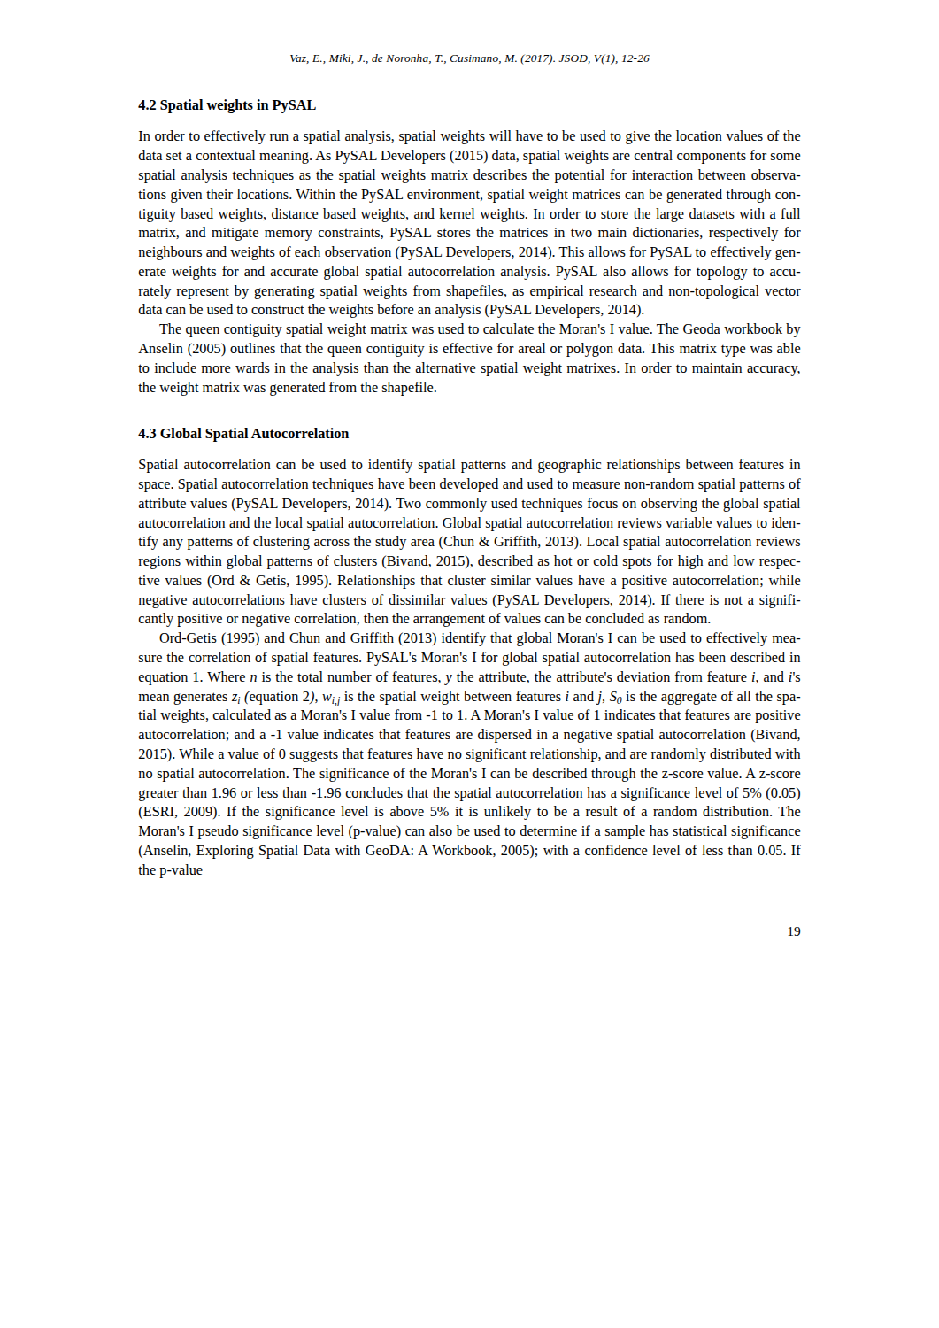Vaz, E., Miki, J., de Noronha, T., Cusimano, M. (2017). JSOD, V(1), 12-26
4.2 Spatial weights in PySAL
In order to effectively run a spatial analysis, spatial weights will have to be used to give the location values of the data set a contextual meaning. As PySAL Developers (2015) data, spatial weights are central components for some spatial analysis techniques as the spatial weights matrix describes the potential for interaction between observations given their locations. Within the PySAL environment, spatial weight matrices can be generated through contiguity based weights, distance based weights, and kernel weights. In order to store the large datasets with a full matrix, and mitigate memory constraints, PySAL stores the matrices in two main dictionaries, respectively for neighbours and weights of each observation (PySAL Developers, 2014). This allows for PySAL to effectively generate weights for and accurate global spatial autocorrelation analysis. PySAL also allows for topology to accurately represent by generating spatial weights from shapefiles, as empirical research and non-topological vector data can be used to construct the weights before an analysis (PySAL Developers, 2014).
The queen contiguity spatial weight matrix was used to calculate the Moran's I value. The Geoda workbook by Anselin (2005) outlines that the queen contiguity is effective for areal or polygon data. This matrix type was able to include more wards in the analysis than the alternative spatial weight matrixes. In order to maintain accuracy, the weight matrix was generated from the shapefile.
4.3 Global Spatial Autocorrelation
Spatial autocorrelation can be used to identify spatial patterns and geographic relationships between features in space. Spatial autocorrelation techniques have been developed and used to measure non-random spatial patterns of attribute values (PySAL Developers, 2014). Two commonly used techniques focus on observing the global spatial autocorrelation and the local spatial autocorrelation. Global spatial autocorrelation reviews variable values to identify any patterns of clustering across the study area (Chun & Griffith, 2013). Local spatial autocorrelation reviews regions within global patterns of clusters (Bivand, 2015), described as hot or cold spots for high and low respective values (Ord & Getis, 1995). Relationships that cluster similar values have a positive autocorrelation; while negative autocorrelations have clusters of dissimilar values (PySAL Developers, 2014). If there is not a significantly positive or negative correlation, then the arrangement of values can be concluded as random.
Ord-Getis (1995) and Chun and Griffith (2013) identify that global Moran's I can be used to effectively measure the correlation of spatial features. PySAL's Moran's I for global spatial autocorrelation has been described in equation 1. Where n is the total number of features, y the attribute, the attribute's deviation from feature i, and i's mean generates zi (equation 2), wi,j is the spatial weight between features i and j, S0 is the aggregate of all the spatial weights, calculated as a Moran's I value from -1 to 1. A Moran's I value of 1 indicates that features are positive autocorrelation; and a -1 value indicates that features are dispersed in a negative spatial autocorrelation (Bivand, 2015). While a value of 0 suggests that features have no significant relationship, and are randomly distributed with no spatial autocorrelation. The significance of the Moran's I can be described through the z-score value. A z-score greater than 1.96 or less than -1.96 concludes that the spatial autocorrelation has a significance level of 5% (0.05) (ESRI, 2009). If the significance level is above 5% it is unlikely to be a result of a random distribution. The Moran's I pseudo significance level (p-value) can also be used to determine if a sample has statistical significance (Anselin, Exploring Spatial Data with GeoDA: A Workbook, 2005); with a confidence level of less than 0.05. If the p-value
19